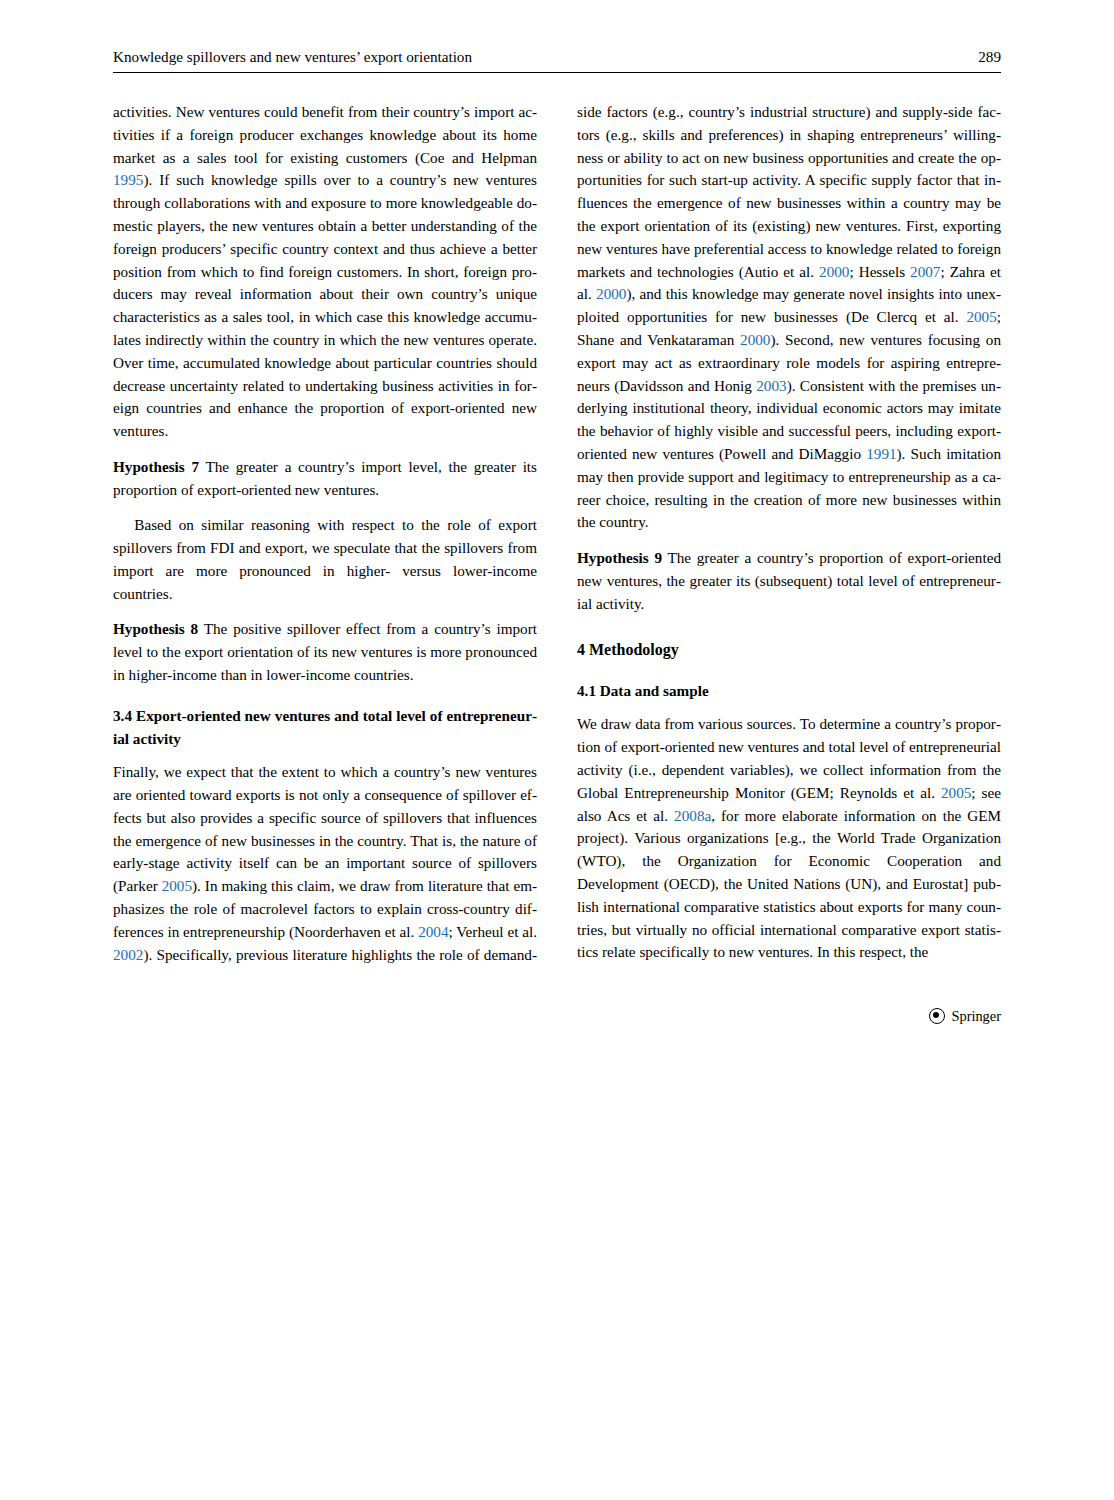Knowledge spillovers and new ventures’ export orientation 289
activities. New ventures could benefit from their country’s import activities if a foreign producer exchanges knowledge about its home market as a sales tool for existing customers (Coe and Helpman 1995). If such knowledge spills over to a country’s new ventures through collaborations with and exposure to more knowledgeable domestic players, the new ventures obtain a better understanding of the foreign producers’ specific country context and thus achieve a better position from which to find foreign customers. In short, foreign producers may reveal information about their own country’s unique characteristics as a sales tool, in which case this knowledge accumulates indirectly within the country in which the new ventures operate. Over time, accumulated knowledge about particular countries should decrease uncertainty related to undertaking business activities in foreign countries and enhance the proportion of export-oriented new ventures.
Hypothesis 7 The greater a country’s import level, the greater its proportion of export-oriented new ventures.
Based on similar reasoning with respect to the role of export spillovers from FDI and export, we speculate that the spillovers from import are more pronounced in higher- versus lower-income countries.
Hypothesis 8 The positive spillover effect from a country’s import level to the export orientation of its new ventures is more pronounced in higher-income than in lower-income countries.
3.4 Export-oriented new ventures and total level of entrepreneurial activity
Finally, we expect that the extent to which a country’s new ventures are oriented toward exports is not only a consequence of spillover effects but also provides a specific source of spillovers that influences the emergence of new businesses in the country. That is, the nature of early-stage activity itself can be an important source of spillovers (Parker 2005). In making this claim, we draw from literature that emphasizes the role of macrolevel factors to explain cross-country differences in entrepreneurship (Noorderhaven et al. 2004; Verheul et al. 2002). Specifically, previous literature highlights the role of demand-side factors (e.g., country’s industrial structure) and supply-side factors (e.g., skills and preferences) in shaping entrepreneurs’ willingness or ability to act on new business opportunities and create the opportunities for such start-up activity. A specific supply factor that influences the emergence of new businesses within a country may be the export orientation of its (existing) new ventures. First, exporting new ventures have preferential access to knowledge related to foreign markets and technologies (Autio et al. 2000; Hessels 2007; Zahra et al. 2000), and this knowledge may generate novel insights into unexploited opportunities for new businesses (De Clercq et al. 2005; Shane and Venkataraman 2000). Second, new ventures focusing on export may act as extraordinary role models for aspiring entrepreneurs (Davidsson and Honig 2003). Consistent with the premises underlying institutional theory, individual economic actors may imitate the behavior of highly visible and successful peers, including export-oriented new ventures (Powell and DiMaggio 1991). Such imitation may then provide support and legitimacy to entrepreneurship as a career choice, resulting in the creation of more new businesses within the country.
Hypothesis 9 The greater a country’s proportion of export-oriented new ventures, the greater its (subsequent) total level of entrepreneurial activity.
4 Methodology
4.1 Data and sample
We draw data from various sources. To determine a country’s proportion of export-oriented new ventures and total level of entrepreneurial activity (i.e., dependent variables), we collect information from the Global Entrepreneurship Monitor (GEM; Reynolds et al. 2005; see also Acs et al. 2008a, for more elaborate information on the GEM project). Various organizations [e.g., the World Trade Organization (WTO), the Organization for Economic Cooperation and Development (OECD), the United Nations (UN), and Eurostat] publish international comparative statistics about exports for many countries, but virtually no official international comparative export statistics relate specifically to new ventures. In this respect, the
Springer